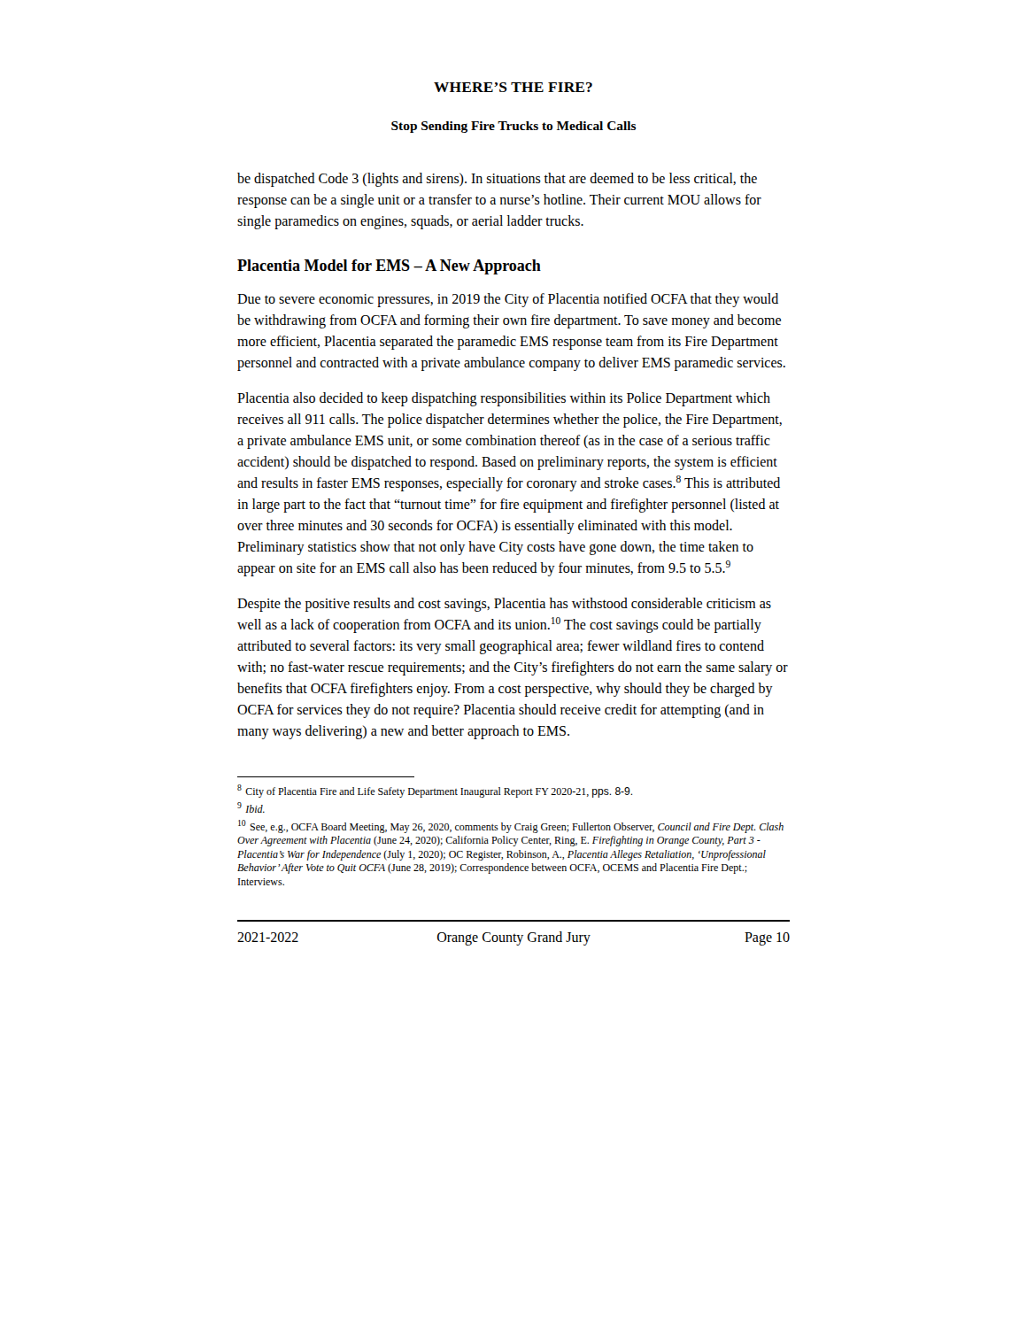WHERE’S THE FIRE?
Stop Sending Fire Trucks to Medical Calls
be dispatched Code 3 (lights and sirens). In situations that are deemed to be less critical, the response can be a single unit or a transfer to a nurse’s hotline. Their current MOU allows for single paramedics on engines, squads, or aerial ladder trucks.
Placentia Model for EMS – A New Approach
Due to severe economic pressures, in 2019 the City of Placentia notified OCFA that they would be withdrawing from OCFA and forming their own fire department. To save money and become more efficient, Placentia separated the paramedic EMS response team from its Fire Department personnel and contracted with a private ambulance company to deliver EMS paramedic services.
Placentia also decided to keep dispatching responsibilities within its Police Department which receives all 911 calls. The police dispatcher determines whether the police, the Fire Department, a private ambulance EMS unit, or some combination thereof (as in the case of a serious traffic accident) should be dispatched to respond. Based on preliminary reports, the system is efficient and results in faster EMS responses, especially for coronary and stroke cases.8 This is attributed in large part to the fact that “turnout time” for fire equipment and firefighter personnel (listed at over three minutes and 30 seconds for OCFA) is essentially eliminated with this model. Preliminary statistics show that not only have City costs have gone down, the time taken to appear on site for an EMS call also has been reduced by four minutes, from 9.5 to 5.5.9
Despite the positive results and cost savings, Placentia has withstood considerable criticism as well as a lack of cooperation from OCFA and its union.10 The cost savings could be partially attributed to several factors: its very small geographical area; fewer wildland fires to contend with; no fast-water rescue requirements; and the City’s firefighters do not earn the same salary or benefits that OCFA firefighters enjoy. From a cost perspective, why should they be charged by OCFA for services they do not require? Placentia should receive credit for attempting (and in many ways delivering) a new and better approach to EMS.
8 City of Placentia Fire and Life Safety Department Inaugural Report FY 2020-21, pps. 8-9.
9 Ibid.
10 See, e.g., OCFA Board Meeting, May 26, 2020, comments by Craig Green; Fullerton Observer, Council and Fire Dept. Clash Over Agreement with Placentia (June 24, 2020); California Policy Center, Ring, E. Firefighting in Orange County, Part 3 - Placentia’s War for Independence (July 1, 2020); OC Register, Robinson, A., Placentia Alleges Retaliation, ‘Unprofessional Behavior’ After Vote to Quit OCFA (June 28, 2019); Correspondence between OCFA, OCEMS and Placentia Fire Dept.; Interviews.
2021-2022
Orange County Grand Jury
Page 10